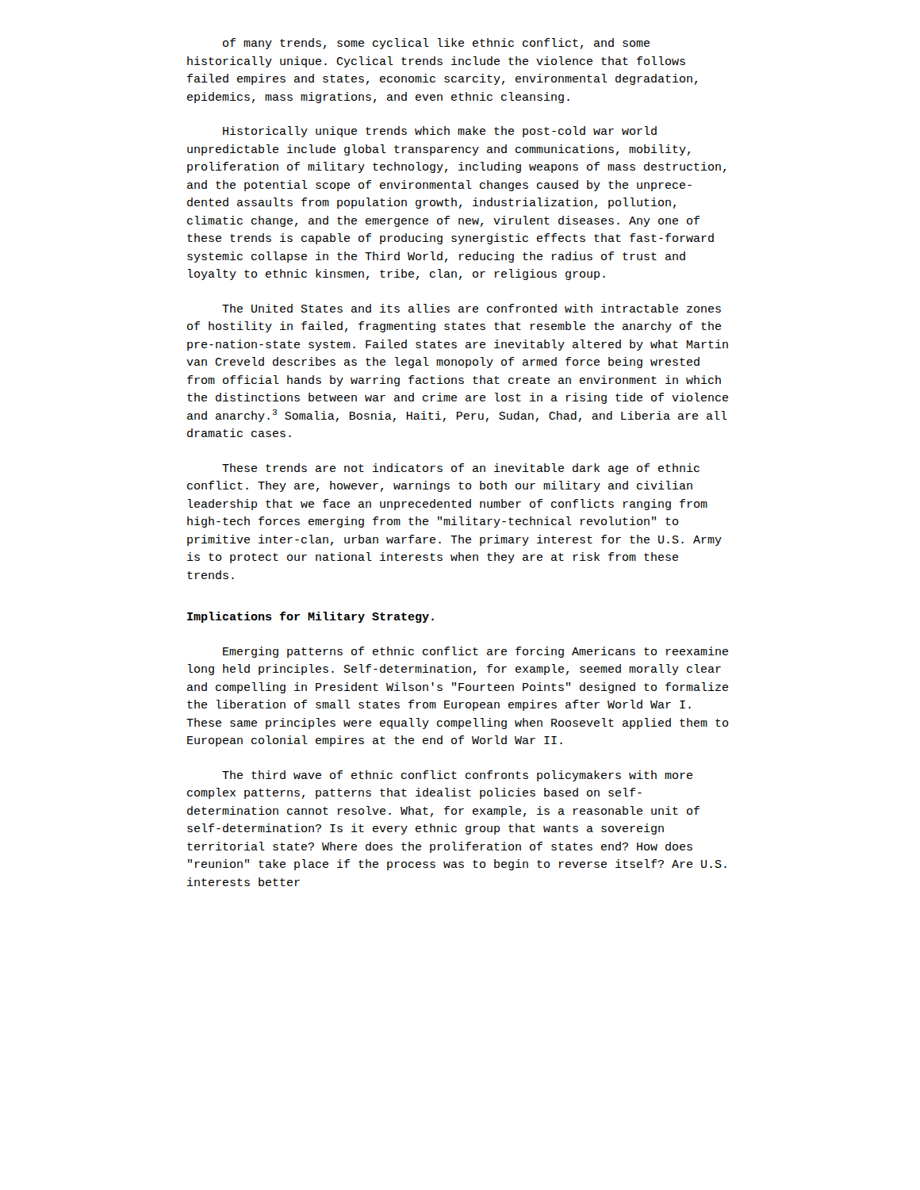of many trends, some cyclical like ethnic conflict, and some historically unique. Cyclical trends include the violence that follows failed empires and states, economic scarcity, environmental degradation, epidemics, mass migrations, and even ethnic cleansing.
Historically unique trends which make the post-cold war world unpredictable include global transparency and communications, mobility, proliferation of military technology, including weapons of mass destruction, and the potential scope of environmental changes caused by the unprece- dented assaults from population growth, industrialization, pollution, climatic change, and the emergence of new, virulent diseases. Any one of these trends is capable of producing synergistic effects that fast-forward systemic collapse in the Third World, reducing the radius of trust and loyalty to ethnic kinsmen, tribe, clan, or religious group.
The United States and its allies are confronted with intractable zones of hostility in failed, fragmenting states that resemble the anarchy of the pre-nation-state system. Failed states are inevitably altered by what Martin van Creveld describes as the legal monopoly of armed force being wrested from official hands by warring factions that create an environment in which the distinctions between war and crime are lost in a rising tide of violence and anarchy.3 Somalia, Bosnia, Haiti, Peru, Sudan, Chad, and Liberia are all dramatic cases.
These trends are not indicators of an inevitable dark age of ethnic conflict. They are, however, warnings to both our military and civilian leadership that we face an unprecedented number of conflicts ranging from high-tech forces emerging from the "military-technical revolution" to primitive inter-clan, urban warfare. The primary interest for the U.S. Army is to protect our national interests when they are at risk from these trends.
Implications for Military Strategy.
Emerging patterns of ethnic conflict are forcing Americans to reexamine long held principles. Self-determination, for example, seemed morally clear and compelling in President Wilson's "Fourteen Points" designed to formalize the liberation of small states from European empires after World War I. These same principles were equally compelling when Roosevelt applied them to European colonial empires at the end of World War II.
The third wave of ethnic conflict confronts policymakers with more complex patterns, patterns that idealist policies based on self-determination cannot resolve. What, for example, is a reasonable unit of self-determination? Is it every ethnic group that wants a sovereign territorial state? Where does the proliferation of states end? How does "reunion" take place if the process was to begin to reverse itself? Are U.S. interests better